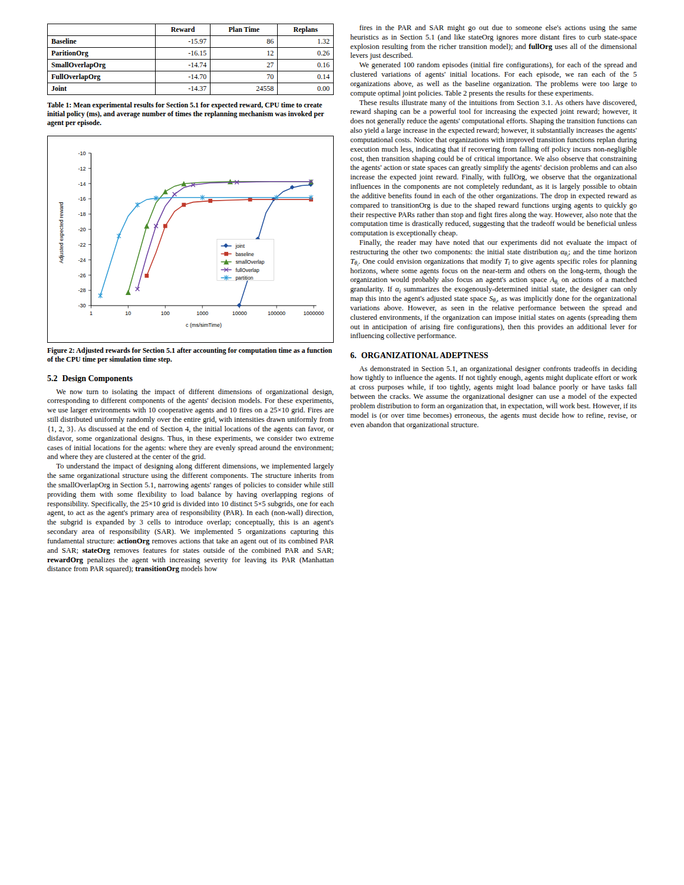| | Reward | Plan Time | Replans |
| --- | --- | --- | --- |
| Baseline | -15.97 | 86 | 1.32 |
| ParitionOrg | -16.15 | 12 | 0.26 |
| SmallOverlapOrg | -14.74 | 27 | 0.16 |
| FullOverlapOrg | -14.70 | 70 | 0.14 |
| Joint | -14.37 | 24558 | 0.00 |
Table 1: Mean experimental results for Section 5.1 for expected reward, CPU time to create initial policy (ms), and average number of times the replanning mechanism was invoked per agent per episode.
-10 -12 -14 -16 -18 -20 -22 -24 -26 -28 -30 Adjusted expected reward 1 10 100 1000 10000 100000 1000000 c (ms/simTime) joint baseline smallOverlap fullOverlap partition
Figure 2: Adjusted rewards for Section 5.1 after accounting for computation time as a function of the CPU time per simulation time step.
5.2 Design Components
We now turn to isolating the impact of different dimensions of organizational design, corresponding to different components of the agents' decision models. For these experiments, we use larger environments with 10 cooperative agents and 10 fires on a 25×10 grid. Fires are still distributed uniformly randomly over the entire grid, with intensities drawn uniformly from {1, 2, 3}. As discussed at the end of Section 4, the initial locations of the agents can favor, or disfavor, some organizational designs. Thus, in these experiments, we consider two extreme cases of initial locations for the agents: where they are evenly spread around the environment; and where they are clustered at the center of the grid.
To understand the impact of designing along different dimensions, we implemented largely the same organizational structure using the different components. The structure inherits from the smallOverlapOrg in Section 5.1, narrowing agents' ranges of policies to consider while still providing them with some flexibility to load balance by having overlapping regions of responsibility. Specifically, the 25×10 grid is divided into 10 distinct 5×5 subgrids, one for each agent, to act as the agent's primary area of responsibility (PAR). In each (non-wall) direction, the subgrid is expanded by 3 cells to introduce overlap; conceptually, this is an agent's secondary area of responsibility (SAR). We implemented 5 organizations capturing this fundamental structure: actionOrg removes actions that take an agent out of its combined PAR and SAR; stateOrg removes features for states outside of the combined PAR and SAR; rewardOrg penalizes the agent with increasing severity for leaving its PAR (Manhattan distance from PAR squared); transitionOrg models how
fires in the PAR and SAR might go out due to someone else's actions using the same heuristics as in Section 5.1 (and like stateOrg ignores more distant fires to curb state-space explosion resulting from the richer transition model); and fullOrg uses all of the dimensional levers just described.
We generated 100 random episodes (initial fire configurations), for each of the spread and clustered variations of agents' initial locations. For each episode, we ran each of the 5 organizations above, as well as the baseline organization. The problems were too large to compute optimal joint policies. Table 2 presents the results for these experiments.
These results illustrate many of the intuitions from Section 3.1. As others have discovered, reward shaping can be a powerful tool for increasing the expected joint reward; however, it does not generally reduce the agents' computational efforts. Shaping the transition functions can also yield a large increase in the expected reward; however, it substantially increases the agents' computational costs. Notice that organizations with improved transition functions replan during execution much less, indicating that if recovering from falling off policy incurs non-negligible cost, then transition shaping could be of critical importance. We also observe that constraining the agents' action or state spaces can greatly simplify the agents' decision problems and can also increase the expected joint reward. Finally, with fullOrg, we observe that the organizational influences in the components are not completely redundant, as it is largely possible to obtain the additive benefits found in each of the other organizations. The drop in expected reward as compared to transitionOrg is due to the shaped reward functions urging agents to quickly go their respective PARs rather than stop and fight fires along the way. However, also note that the computation time is drastically reduced, suggesting that the tradeoff would be beneficial unless computation is exceptionally cheap.
Finally, the reader may have noted that our experiments did not evaluate the impact of restructuring the other two components: the initial state distribution αθi; and the time horizon Tθi. One could envision organizations that modify Ti to give agents specific roles for planning horizons, where some agents focus on the near-term and others on the long-term, though the organization would probably also focus an agent's action space Aθi on actions of a matched granularity. If αi summarizes the exogenously-determined initial state, the designer can only map this into the agent's adjusted state space Sθi, as was implicitly done for the organizational variations above. However, as seen in the relative performance between the spread and clustered environments, if the organization can impose initial states on agents (spreading them out in anticipation of arising fire configurations), then this provides an additional lever for influencing collective performance.
6. ORGANIZATIONAL ADEPTNESS
As demonstrated in Section 5.1, an organizational designer confronts tradeoffs in deciding how tightly to influence the agents. If not tightly enough, agents might duplicate effort or work at cross purposes while, if too tightly, agents might load balance poorly or have tasks fall between the cracks. We assume the organizational designer can use a model of the expected problem distribution to form an organization that, in expectation, will work best. However, if its model is (or over time becomes) erroneous, the agents must decide how to refine, revise, or even abandon that organizational structure.